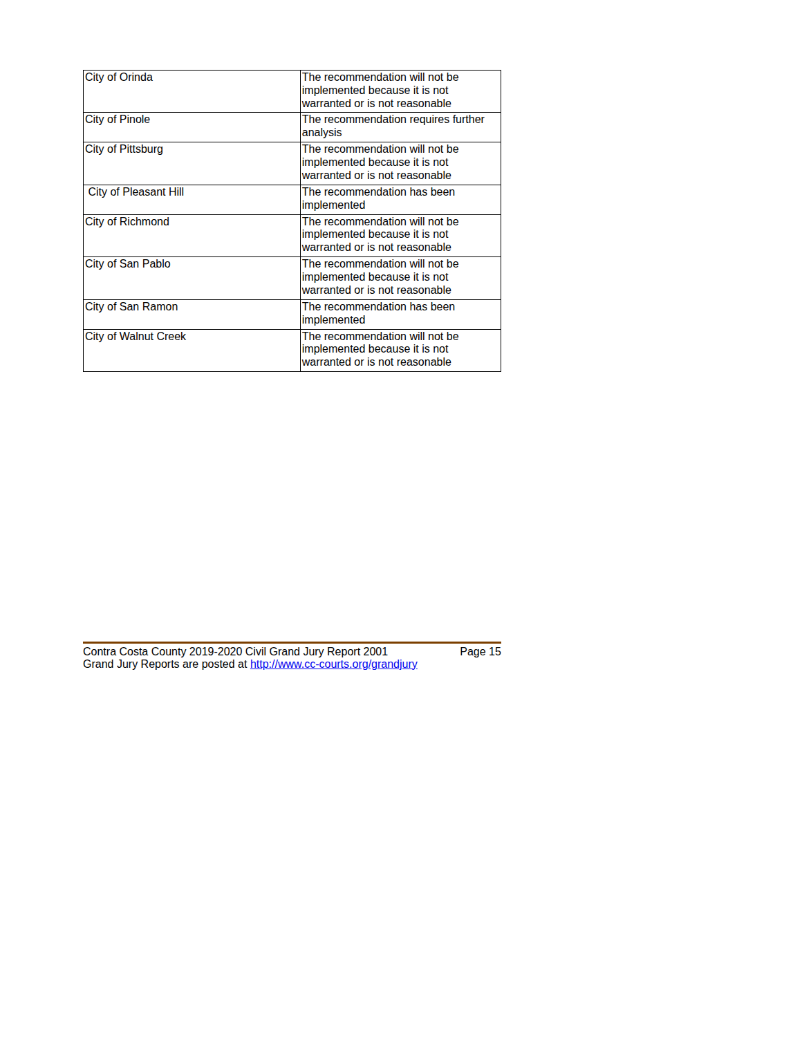| City of Orinda | The recommendation will not be implemented because it is not warranted or is not reasonable |
| City of Pinole | The recommendation requires further analysis |
| City of Pittsburg | The recommendation will not be implemented because it is not warranted or is not reasonable |
| City of Pleasant Hill | The recommendation has been implemented |
| City of Richmond | The recommendation will not be implemented because it is not warranted or is not reasonable |
| City of San Pablo | The recommendation will not be implemented because it is not warranted or is not reasonable |
| City of San Ramon | The recommendation has been implemented |
| City of Walnut Creek | The recommendation will not be implemented because it is not warranted or is not reasonable |
Contra Costa County 2019-2020 Civil Grand Jury Report 2001
Page 15
Grand Jury Reports are posted at http://www.cc-courts.org/grandjury